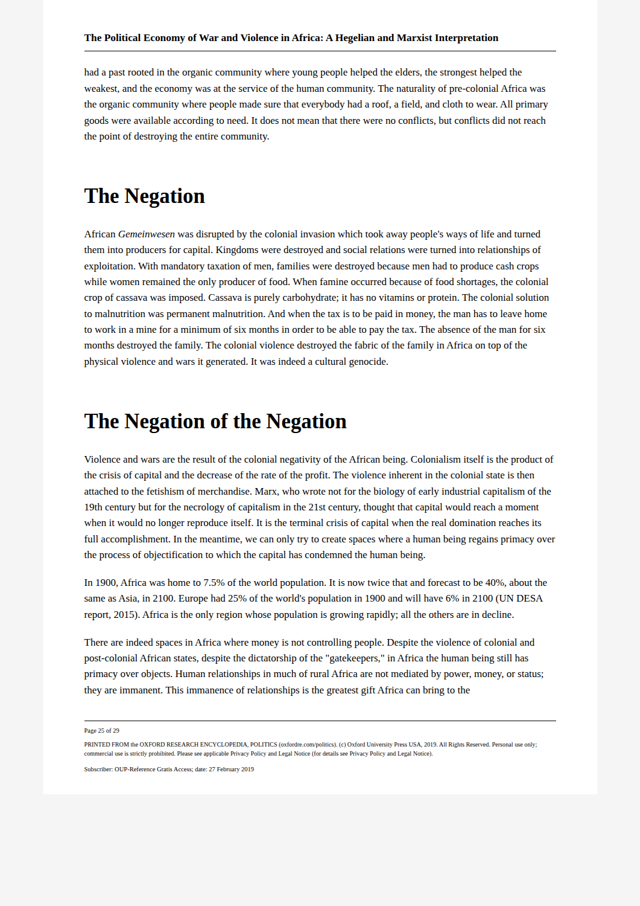The Political Economy of War and Violence in Africa: A Hegelian and Marxist Interpretation
had a past rooted in the organic community where young people helped the elders, the strongest helped the weakest, and the economy was at the service of the human community. The naturality of pre-colonial Africa was the organic community where people made sure that everybody had a roof, a field, and cloth to wear. All primary goods were available according to need. It does not mean that there were no conflicts, but conflicts did not reach the point of destroying the entire community.
The Negation
African Gemeinwesen was disrupted by the colonial invasion which took away people's ways of life and turned them into producers for capital. Kingdoms were destroyed and social relations were turned into relationships of exploitation. With mandatory taxation of men, families were destroyed because men had to produce cash crops while women remained the only producer of food. When famine occurred because of food shortages, the colonial crop of cassava was imposed. Cassava is purely carbohydrate; it has no vitamins or protein. The colonial solution to malnutrition was permanent malnutrition. And when the tax is to be paid in money, the man has to leave home to work in a mine for a minimum of six months in order to be able to pay the tax. The absence of the man for six months destroyed the family. The colonial violence destroyed the fabric of the family in Africa on top of the physical violence and wars it generated. It was indeed a cultural genocide.
The Negation of the Negation
Violence and wars are the result of the colonial negativity of the African being. Colonialism itself is the product of the crisis of capital and the decrease of the rate of the profit. The violence inherent in the colonial state is then attached to the fetishism of merchandise. Marx, who wrote not for the biology of early industrial capitalism of the 19th century but for the necrology of capitalism in the 21st century, thought that capital would reach a moment when it would no longer reproduce itself. It is the terminal crisis of capital when the real domination reaches its full accomplishment. In the meantime, we can only try to create spaces where a human being regains primacy over the process of objectification to which the capital has condemned the human being.
In 1900, Africa was home to 7.5% of the world population. It is now twice that and forecast to be 40%, about the same as Asia, in 2100. Europe had 25% of the world's population in 1900 and will have 6% in 2100 (UN DESA report, 2015). Africa is the only region whose population is growing rapidly; all the others are in decline.
There are indeed spaces in Africa where money is not controlling people. Despite the violence of colonial and post-colonial African states, despite the dictatorship of the "gatekeepers," in Africa the human being still has primacy over objects. Human relationships in much of rural Africa are not mediated by power, money, or status; they are immanent. This immanence of relationships is the greatest gift Africa can bring to the
Page 25 of 29
PRINTED FROM the OXFORD RESEARCH ENCYCLOPEDIA, POLITICS (oxfordre.com/politics). (c) Oxford University Press USA, 2019. All Rights Reserved. Personal use only; commercial use is strictly prohibited. Please see applicable Privacy Policy and Legal Notice (for details see Privacy Policy and Legal Notice).
Subscriber: OUP-Reference Gratis Access; date: 27 February 2019